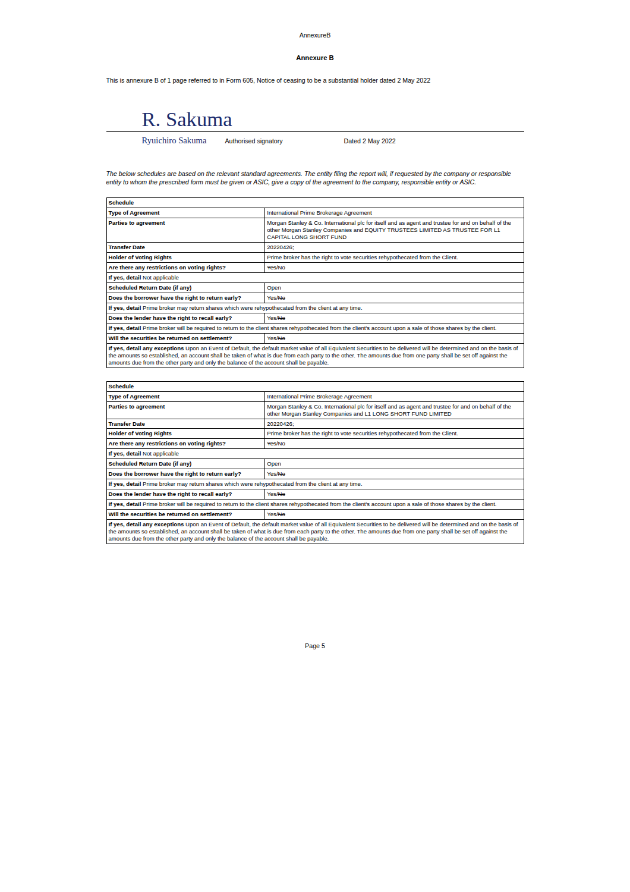AnnexureB
Annexure B
This is annexure B of 1 page referred to in Form 605, Notice of ceasing to be a substantial holder dated 2 May 2022
R. Sakuma
Ryuichiro Sakuma
Authorised signatory
Dated 2 May 2022
The below schedules are based on the relevant standard agreements. The entity filing the report will, if requested by the company or responsible entity to whom the prescribed form must be given or ASIC, give a copy of the agreement to the company, responsible entity or ASIC.
| Schedule |
| Type of Agreement | International Prime Brokerage Agreement |
| Parties to agreement | Morgan Stanley & Co. International plc for itself and as agent and trustee for and on behalf of the other Morgan Stanley Companies and EQUITY TRUSTEES LIMITED AS TRUSTEE FOR L1 CAPITAL LONG SHORT FUND |
| Transfer Date | 20220426; |
| Holder of Voting Rights | Prime broker has the right to vote securities rehypothecated from the Client. |
| Are there any restrictions on voting rights? | Yes /No |
| If yes, detail Not applicable |
| Scheduled Return Date (if any) | Open |
| Does the borrower have the right to return early? | Yes/ No |
| If yes, detail Prime broker may return shares which were rehypothecated from the client at any time. |
| Does the lender have the right to recall early? | Yes/ No |
| If yes, detail Prime broker will be required to return to the client shares rehypothecated from the client's account upon a sale of those shares by the client. |
| Will the securities be returned on settlement? | Yes/ No |
| If yes, detail any exceptions Upon an Event of Default, the default market value of all Equivalent Securities to be delivered will be determined and on the basis of the amounts so established, an account shall be taken of what is due from each party to the other. The amounts due from one party shall be set off against the amounts due from the other party and only the balance of the account shall be payable. |
| Schedule |
| Type of Agreement | International Prime Brokerage Agreement |
| Parties to agreement | Morgan Stanley & Co. International plc for itself and as agent and trustee for and on behalf of the other Morgan Stanley Companies and L1 LONG SHORT FUND LIMITED |
| Transfer Date | 20220426; |
| Holder of Voting Rights | Prime broker has the right to vote securities rehypothecated from the Client. |
| Are there any restrictions on voting rights? | Yes /No |
| If yes, detail Not applicable |
| Scheduled Return Date (if any) | Open |
| Does the borrower have the right to return early? | Yes/ No |
| If yes, detail Prime broker may return shares which were rehypothecated from the client at any time. |
| Does the lender have the right to recall early? | Yes/ No |
| If yes, detail Prime broker will be required to return to the client shares rehypothecated from the client's account upon a sale of those shares by the client. |
| Will the securities be returned on settlement? | Yes/ No |
| If yes, detail any exceptions Upon an Event of Default, the default market value of all Equivalent Securities to be delivered will be determined and on the basis of the amounts so established, an account shall be taken of what is due from each party to the other. The amounts due from one party shall be set off against the amounts due from the other party and only the balance of the account shall be payable. |
Page 5